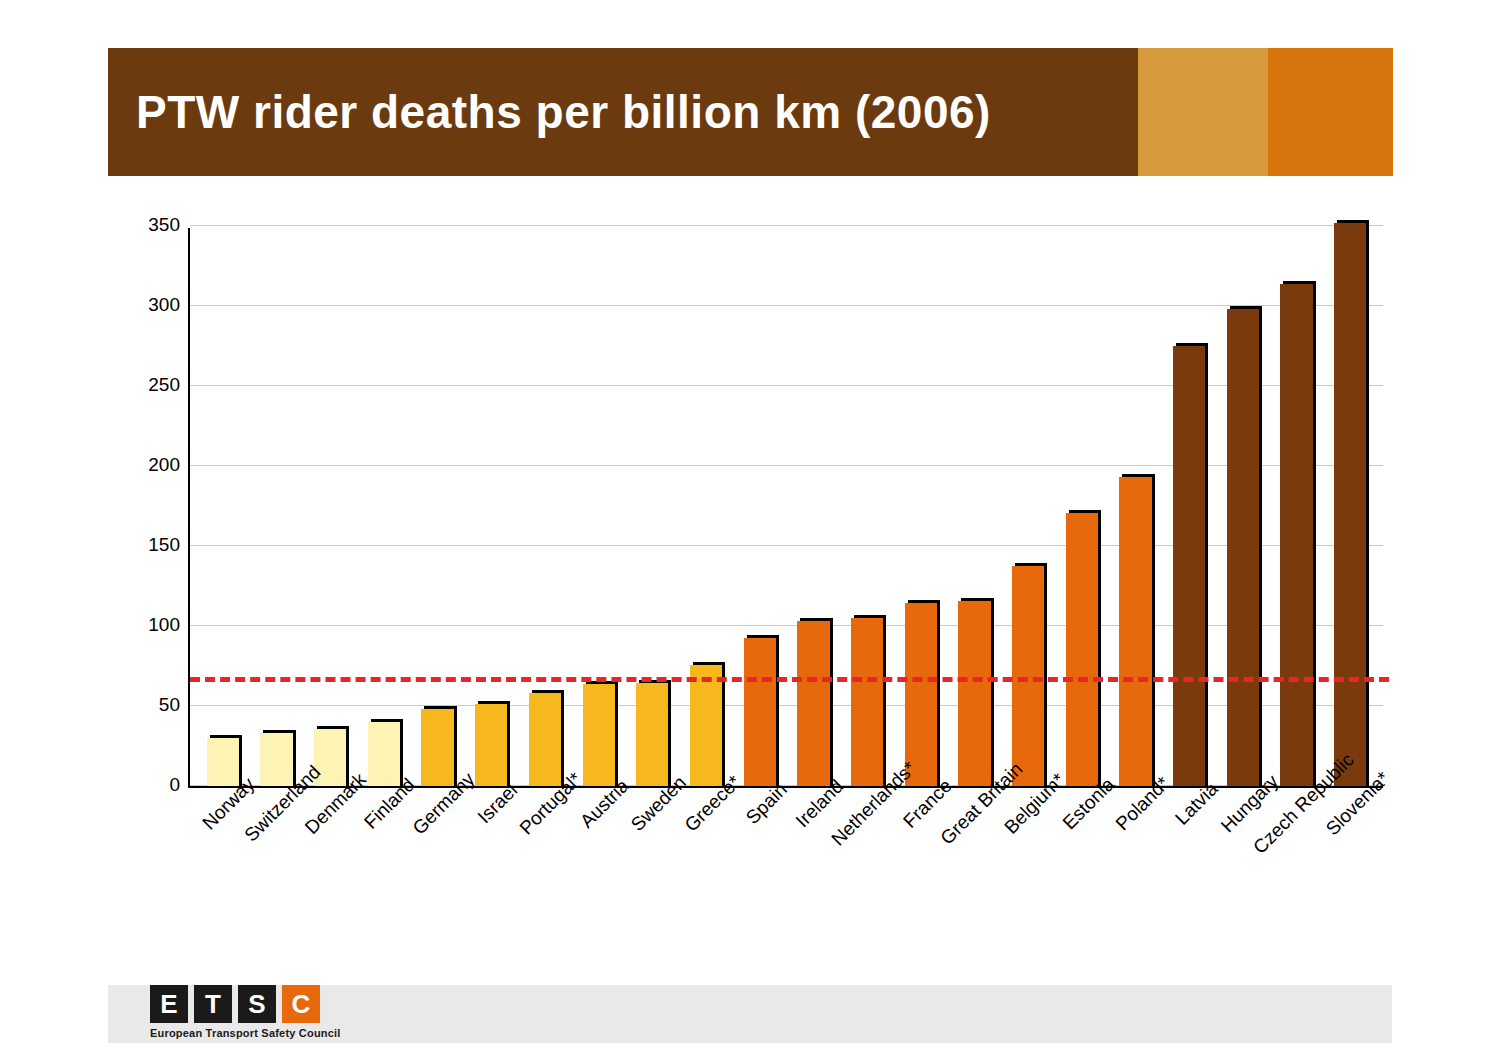PTW rider deaths per billion km (2006)
0
50
100
150
200
250
300
350
Norway
Switzerland
Denmark
Finland
Germany
Israel
Portugal*
Austria
Sweden
Greece*
Spain
Ireland
Netherlands*
France
Great Britain
Belgium*
Estonia
Poland*
Latvia
Hungary
Czech Republic
Slovenia*
E
T
S
C
European Transport Safety Council